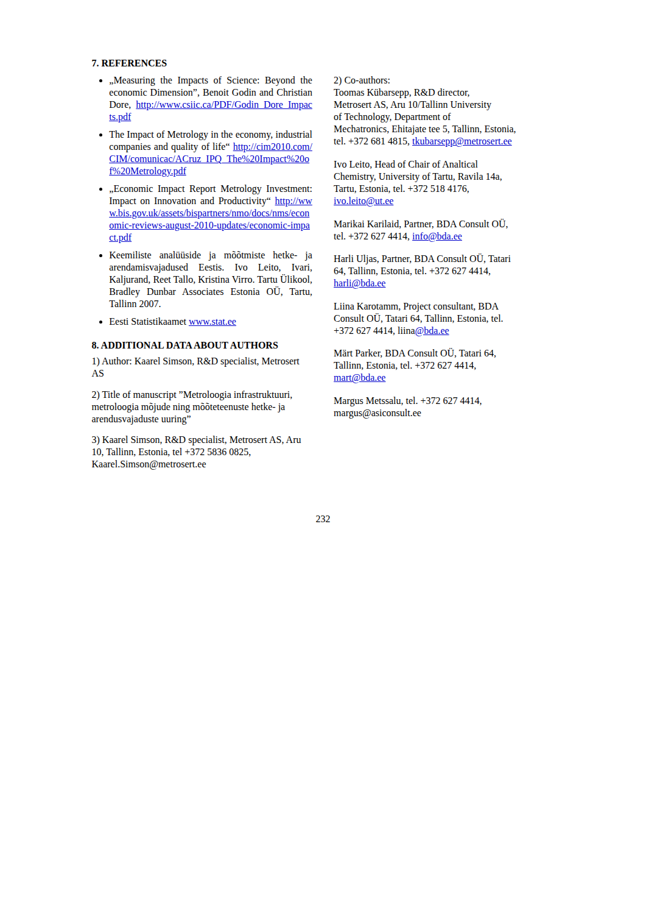7. REFERENCES
„Measuring the Impacts of Science: Beyond the economic Dimension”, Benoit Godin and Christian Dore, http://www.csiic.ca/PDF/Godin_Dore_Impacts.pdf
The Impact of Metrology in the economy, industrial companies and quality of life“ http://cim2010.com/CIM/comunicac/ACruz_IPQ_The%20Impact%20of%20Metrology.pdf
„Economic Impact Report Metrology Investment: Impact on Innovation and Productivity“ http://www.bis.gov.uk/assets/bispartners/nmo/docs/nms/economic-reviews-august-2010-updates/economic-impact.pdf
Keemiliste analüüside ja mõõtmiste hetke- ja arendamisvajadused Eestis. Ivo Leito, Ivari, Kaljurand, Reet Tallo, Kristina Virro. Tartu Ülikool, Bradley Dunbar Associates Estonia OÜ, Tartu, Tallinn 2007.
Eesti Statistikaamet www.stat.ee
8. ADDITIONAL DATA ABOUT AUTHORS
1) Author: Kaarel Simson, R&D specialist, Metrosert AS
2) Title of manuscript ”Metroloogia infrastruktuuri, metroloogia mõjude ning mõõteteenuste hetke- ja arendusvajaduste uuring”
3) Kaarel Simson, R&D specialist, Metrosert AS, Aru 10, Tallinn, Estonia, tel +372 5836 0825, Kaarel.Simson@metrosert.ee
2) Co-authors:
Toomas Kübarsepp, R&D director,
Metrosert AS, Aru 10/Tallinn University
of Technology, Department of
Mechatronics, Ehitajate tee 5, Tallinn, Estonia,
tel. +372 681 4815, tkubarsepp@metrosert.ee
Ivo Leito, Head of Chair of Analtical
Chemistry, University of Tartu, Ravila 14a,
Tartu, Estonia, tel. +372 518 4176,
ivo.leito@ut.ee
Marikai Karilaid, Partner, BDA Consult OÜ,
tel. +372 627 4414, info@bda.ee
Harli Uljas, Partner, BDA Consult OÜ, Tatari
64, Tallinn, Estonia, tel. +372 627 4414,
harli@bda.ee
Liina Karotamm, Project consultant, BDA
Consult OÜ, Tatari 64, Tallinn, Estonia, tel.
+372 627 4414, liina@bda.ee
Märt Parker, BDA Consult OÜ, Tatari 64,
Tallinn, Estonia, tel. +372 627 4414,
mart@bda.ee
Margus Metssalu, tel. +372 627 4414,
margus@asiconsult.ee
232